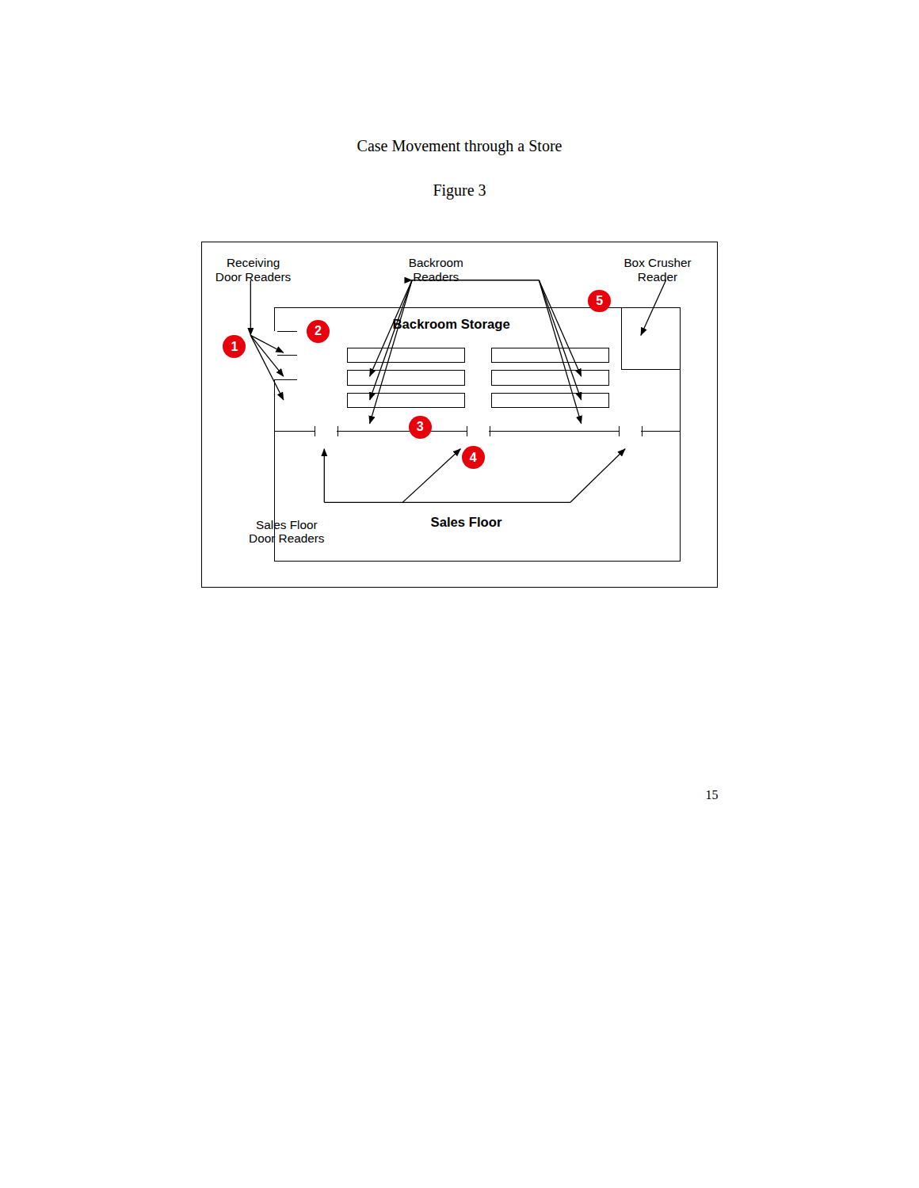Case Movement through a Store
Figure 3
Receiving
Door Readers
Backroom
Readers
Box Crusher
Reader
Backroom Storage
Sales Floor
Sales Floor
Door Readers
1
2
3
4
5
15